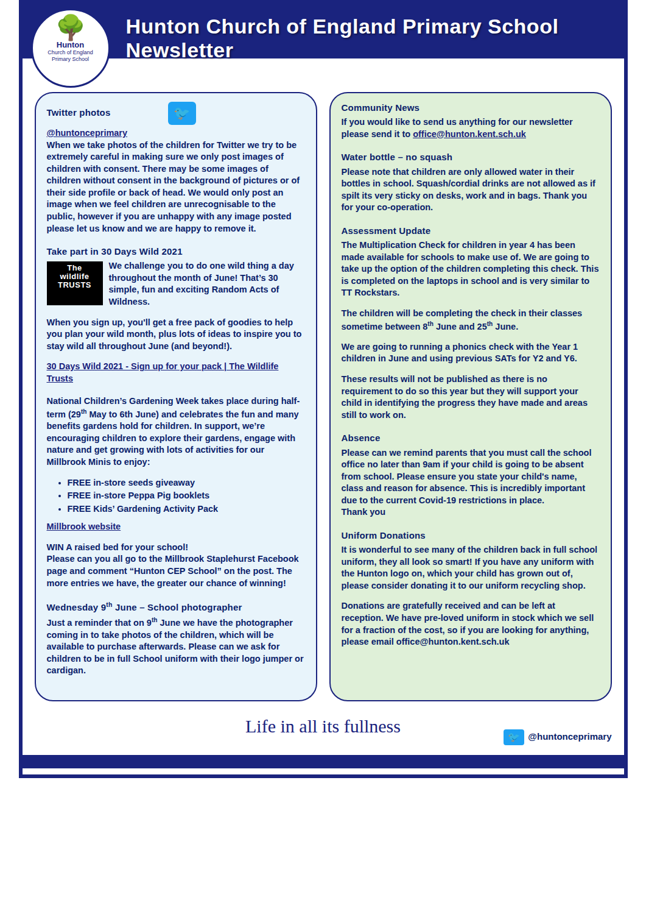🌳
Hunton
Church of England
Primary School
Hunton Church of England Primary School Newsletter
Twitter photos 🐦
@huntonceprimary
When we take photos of the children for Twitter we try to be extremely careful in making sure we only post images of children with consent. There may be some images of children without consent in the background of pictures or of their side profile or back of head. We would only post an image when we feel children are unrecognisable to the public, however if you are unhappy with any image posted please let us know and we are happy to remove it.
Take part in 30 Days Wild 2021
The wildlife TRUSTS
We challenge you to do one wild thing a day throughout the month of June! That’s 30 simple, fun and exciting Random Acts of Wildness.
When you sign up, you'll get a free pack of goodies to help you plan your wild month, plus lots of ideas to inspire you to stay wild all throughout June (and beyond!).
30 Days Wild 2021 - Sign up for your pack | The Wildlife Trusts
National Children’s Gardening Week takes place during half-term (29th May to 6th June) and celebrates the fun and many benefits gardens hold for children. In support, we’re encouraging children to explore their gardens, engage with nature and get growing with lots of activities for our Millbrook Minis to enjoy:
FREE in-store seeds giveaway
FREE in-store Peppa Pig booklets
FREE Kids’ Gardening Activity Pack
Millbrook website
WIN A raised bed for your school!
Please can you all go to the Millbrook Staplehurst Facebook page and comment “Hunton CEP School” on the post. The more entries we have, the greater our chance of winning!
Wednesday 9th June – School photographer
Just a reminder that on 9th June we have the photographer coming in to take photos of the children, which will be available to purchase afterwards. Please can we ask for children to be in full School uniform with their logo jumper or cardigan.
Community News
If you would like to send us anything for our newsletter please send it to office@hunton.kent.sch.uk
Water bottle – no squash
Please note that children are only allowed water in their bottles in school. Squash/cordial drinks are not allowed as if spilt its very sticky on desks, work and in bags. Thank you for your co-operation.
Assessment Update
The Multiplication Check for children in year 4 has been made available for schools to make use of. We are going to take up the option of the children completing this check. This is completed on the laptops in school and is very similar to TT Rockstars.
The children will be completing the check in their classes sometime between 8th June and 25th June.
We are going to running a phonics check with the Year 1 children in June and using previous SATs for Y2 and Y6.
These results will not be published as there is no requirement to do so this year but they will support your child in identifying the progress they have made and areas still to work on.
Absence
Please can we remind parents that you must call the school office no later than 9am if your child is going to be absent from school. Please ensure you state your child's name, class and reason for absence. This is incredibly important due to the current Covid-19 restrictions in place.
Thank you
Uniform Donations
It is wonderful to see many of the children back in full school uniform, they all look so smart! If you have any uniform with the Hunton logo on, which your child has grown out of, please consider donating it to our uniform recycling shop.
Donations are gratefully received and can be left at reception. We have pre-loved uniform in stock which we sell for a fraction of the cost, so if you are looking for anything, please email office@hunton.kent.sch.uk
Life in all its fullness
🐦@huntonceprimary